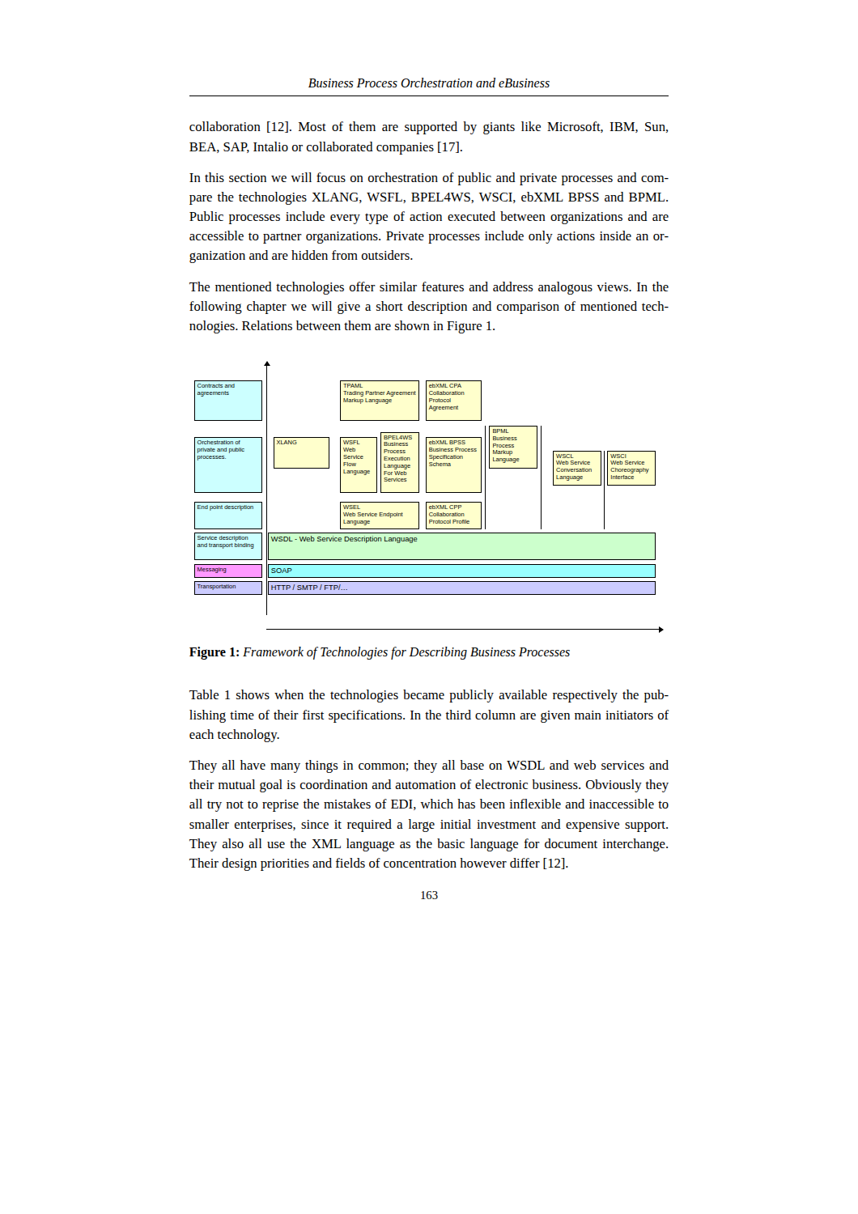Business Process Orchestration and eBusiness
collaboration [12]. Most of them are supported by giants like Microsoft, IBM, Sun, BEA, SAP, Intalio or collaborated companies [17].
In this section we will focus on orchestration of public and private processes and compare the technologies XLANG, WSFL, BPEL4WS, WSCI, ebXML BPSS and BPML. Public processes include every type of action executed between organizations and are accessible to partner organizations. Private processes include only actions inside an organization and are hidden from outsiders.
The mentioned technologies offer similar features and address analogous views. In the following chapter we will give a short description and comparison of mentioned technologies. Relations between them are shown in Figure 1.
Contracts and agreements
Orchestration of private and public processes.
End point description
Service description and transport binding
Messaging
Transportation
XLANG
TPAML
Trading Partner Agreement Markup Language
WSFL
Web Service Flow Language
BPEL4WS
Business Process Execution Language For Web Services
WSEL
Web Service Endpoint Language
ebXML CPA
Collaboration Protocol Agreement
ebXML BPSS
Business Process Specification Schema
ebXML CPP
Collaboration Protocol Profile
BPML
Business Process Markup Language
WSCL
Web Service Conversation Language
WSCI
Web Service Choreography Interface
WSDL - Web Service Description Language
SOAP
HTTP / SMTP / FTP/…
Figure 1: Framework of Technologies for Describing Business Processes
Table 1 shows when the technologies became publicly available respectively the publishing time of their first specifications. In the third column are given main initiators of each technology.
They all have many things in common; they all base on WSDL and web services and their mutual goal is coordination and automation of electronic business. Obviously they all try not to reprise the mistakes of EDI, which has been inflexible and inaccessible to smaller enterprises, since it required a large initial investment and expensive support. They also all use the XML language as the basic language for document interchange. Their design priorities and fields of concentration however differ [12].
163